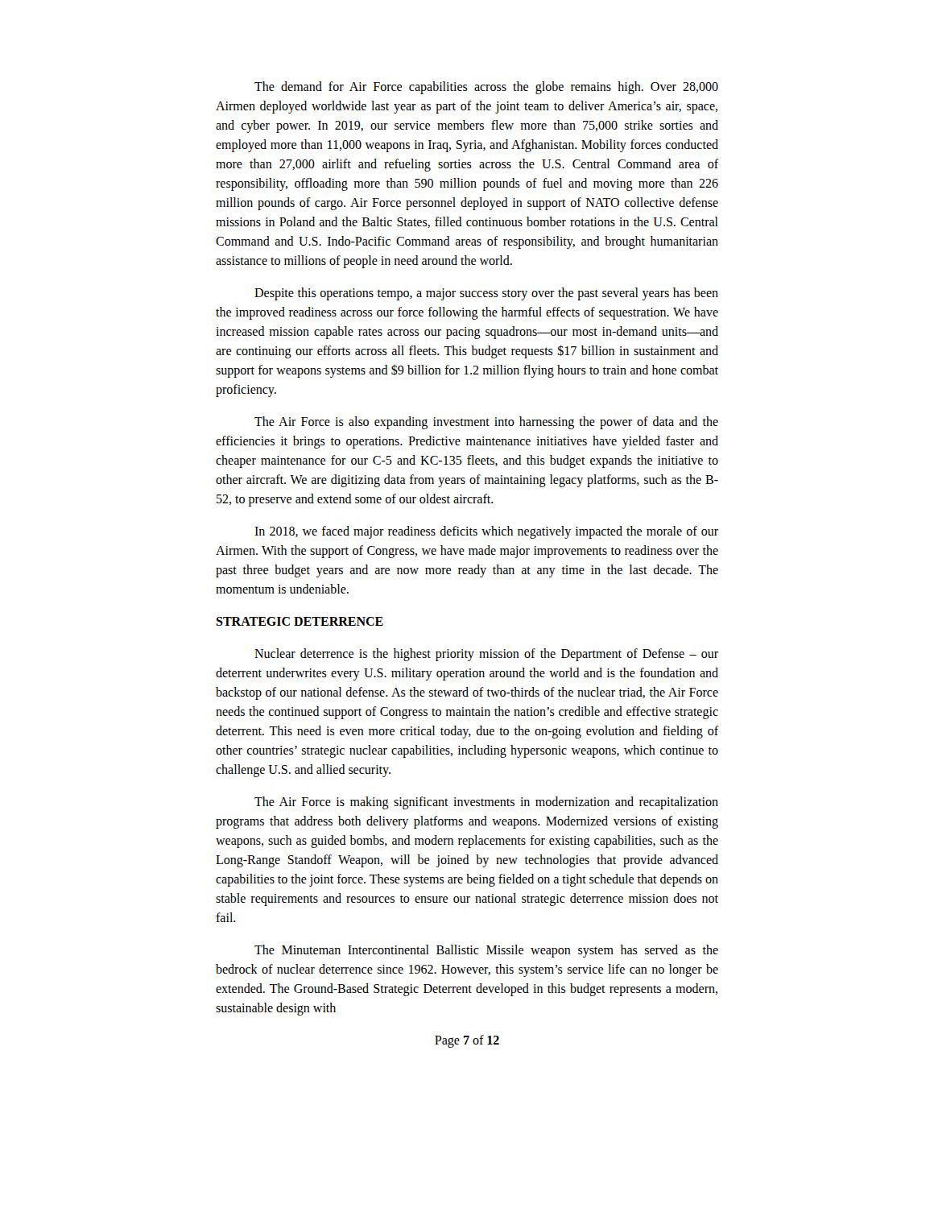The demand for Air Force capabilities across the globe remains high. Over 28,000 Airmen deployed worldwide last year as part of the joint team to deliver America’s air, space, and cyber power. In 2019, our service members flew more than 75,000 strike sorties and employed more than 11,000 weapons in Iraq, Syria, and Afghanistan. Mobility forces conducted more than 27,000 airlift and refueling sorties across the U.S. Central Command area of responsibility, offloading more than 590 million pounds of fuel and moving more than 226 million pounds of cargo. Air Force personnel deployed in support of NATO collective defense missions in Poland and the Baltic States, filled continuous bomber rotations in the U.S. Central Command and U.S. Indo-Pacific Command areas of responsibility, and brought humanitarian assistance to millions of people in need around the world.
Despite this operations tempo, a major success story over the past several years has been the improved readiness across our force following the harmful effects of sequestration. We have increased mission capable rates across our pacing squadrons—our most in-demand units—and are continuing our efforts across all fleets. This budget requests $17 billion in sustainment and support for weapons systems and $9 billion for 1.2 million flying hours to train and hone combat proficiency.
The Air Force is also expanding investment into harnessing the power of data and the efficiencies it brings to operations. Predictive maintenance initiatives have yielded faster and cheaper maintenance for our C-5 and KC-135 fleets, and this budget expands the initiative to other aircraft. We are digitizing data from years of maintaining legacy platforms, such as the B-52, to preserve and extend some of our oldest aircraft.
In 2018, we faced major readiness deficits which negatively impacted the morale of our Airmen. With the support of Congress, we have made major improvements to readiness over the past three budget years and are now more ready than at any time in the last decade. The momentum is undeniable.
Strategic Deterrence
Nuclear deterrence is the highest priority mission of the Department of Defense – our deterrent underwrites every U.S. military operation around the world and is the foundation and backstop of our national defense. As the steward of two-thirds of the nuclear triad, the Air Force needs the continued support of Congress to maintain the nation’s credible and effective strategic deterrent. This need is even more critical today, due to the on-going evolution and fielding of other countries’ strategic nuclear capabilities, including hypersonic weapons, which continue to challenge U.S. and allied security.
The Air Force is making significant investments in modernization and recapitalization programs that address both delivery platforms and weapons. Modernized versions of existing weapons, such as guided bombs, and modern replacements for existing capabilities, such as the Long-Range Standoff Weapon, will be joined by new technologies that provide advanced capabilities to the joint force. These systems are being fielded on a tight schedule that depends on stable requirements and resources to ensure our national strategic deterrence mission does not fail.
The Minuteman Intercontinental Ballistic Missile weapon system has served as the bedrock of nuclear deterrence since 1962. However, this system’s service life can no longer be extended. The Ground-Based Strategic Deterrent developed in this budget represents a modern, sustainable design with
Page 7 of 12